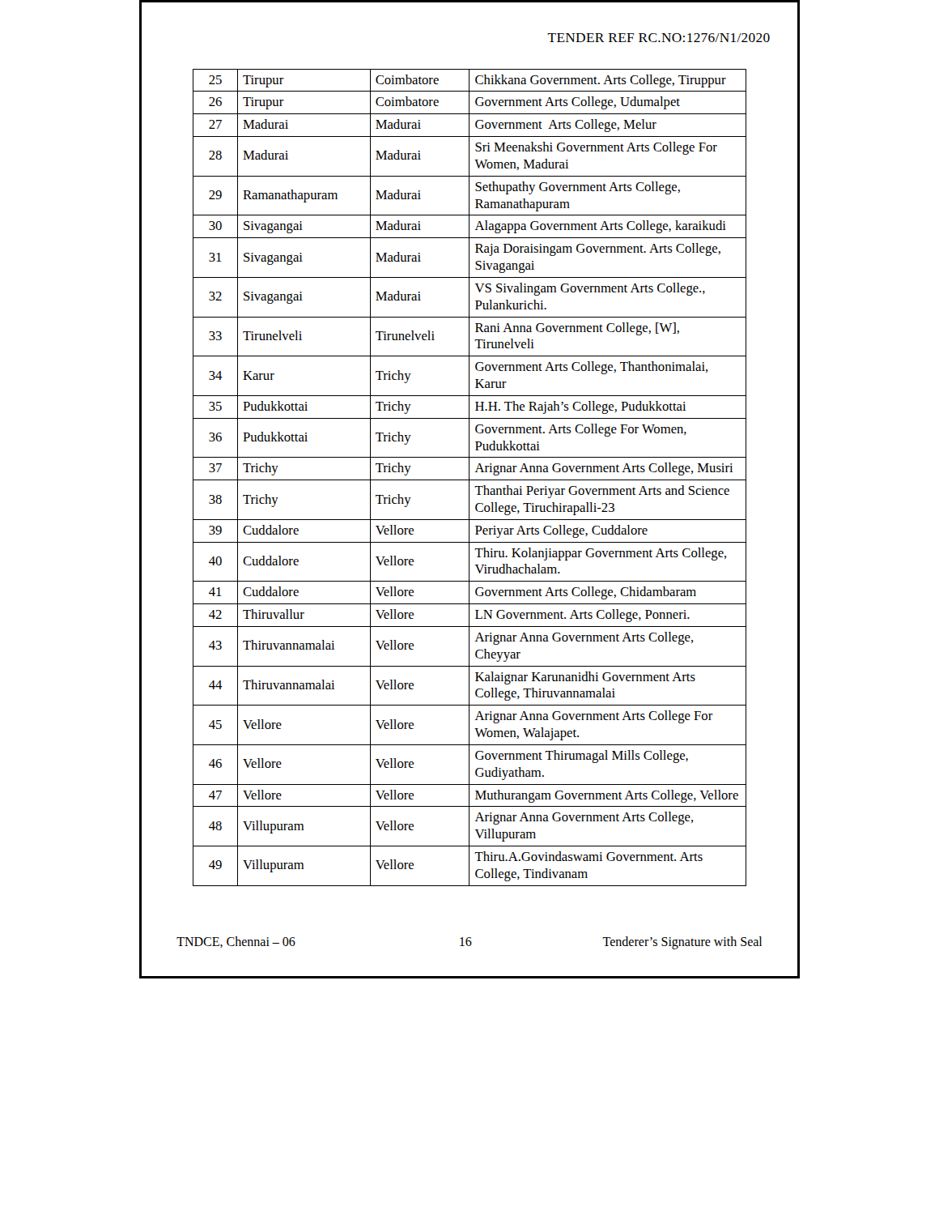TENDER REF RC.NO:1276/N1/2020
| 25 | Tirupur | Coimbatore | Chikkana Government. Arts College, Tiruppur |
| 26 | Tirupur | Coimbatore | Government Arts College, Udumalpet |
| 27 | Madurai | Madurai | Government Arts College, Melur |
| 28 | Madurai | Madurai | Sri Meenakshi Government Arts College For Women, Madurai |
| 29 | Ramanathapuram | Madurai | Sethupathy Government Arts College, Ramanathapuram |
| 30 | Sivagangai | Madurai | Alagappa Government Arts College, karaikudi |
| 31 | Sivagangai | Madurai | Raja Doraisingam Government. Arts College, Sivagangai |
| 32 | Sivagangai | Madurai | VS Sivalingam Government Arts College., Pulankurichi. |
| 33 | Tirunelveli | Tirunelveli | Rani Anna Government College, [W], Tirunelveli |
| 34 | Karur | Trichy | Government Arts College, Thanthonimalai, Karur |
| 35 | Pudukkottai | Trichy | H.H. The Rajah’s College, Pudukkottai |
| 36 | Pudukkottai | Trichy | Government. Arts College For Women, Pudukkottai |
| 37 | Trichy | Trichy | Arignar Anna Government Arts College, Musiri |
| 38 | Trichy | Trichy | Thanthai Periyar Government Arts and Science College, Tiruchirapalli-23 |
| 39 | Cuddalore | Vellore | Periyar Arts College, Cuddalore |
| 40 | Cuddalore | Vellore | Thiru. Kolanjiappar Government Arts College, Virudhachalam. |
| 41 | Cuddalore | Vellore | Government Arts College, Chidambaram |
| 42 | Thiruvallur | Vellore | LN Government. Arts College, Ponneri. |
| 43 | Thiruvannamalai | Vellore | Arignar Anna Government Arts College, Cheyyar |
| 44 | Thiruvannamalai | Vellore | Kalaignar Karunanidhi Government Arts College, Thiruvannamalai |
| 45 | Vellore | Vellore | Arignar Anna Government Arts College For Women, Walajapet. |
| 46 | Vellore | Vellore | Government Thirumagal Mills College, Gudiyatham. |
| 47 | Vellore | Vellore | Muthurangam Government Arts College, Vellore |
| 48 | Villupuram | Vellore | Arignar Anna Government Arts College, Villupuram |
| 49 | Villupuram | Vellore | Thiru.A.Govindaswami Government. Arts College, Tindivanam |
TNDCE, Chennai – 06
16
Tenderer’s Signature with Seal